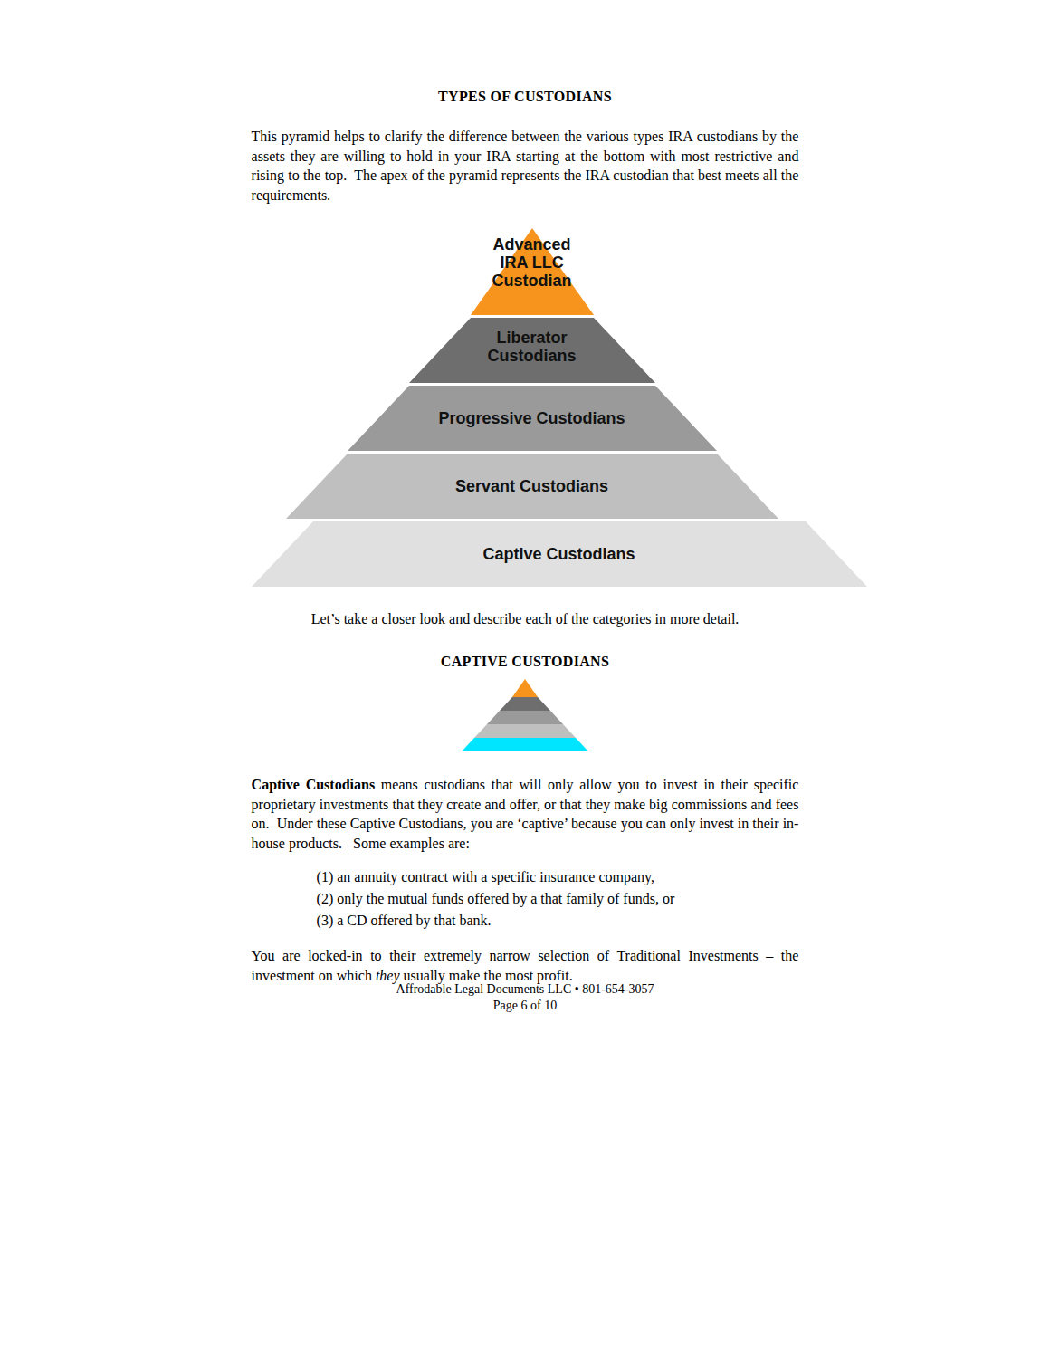TYPES OF CUSTODIANS
This pyramid helps to clarify the difference between the various types IRA custodians by the assets they are willing to hold in your IRA starting at the bottom with most restrictive and rising to the top. The apex of the pyramid represents the IRA custodian that best meets all the requirements.
Advanced
IRA LLC
Custodian
Liberator
Custodians
Progressive Custodians
Servant Custodians
Captive Custodians
Let’s take a closer look and describe each of the categories in more detail.
CAPTIVE CUSTODIANS
Captive Custodians means custodians that will only allow you to invest in their specific proprietary investments that they create and offer, or that they make big commissions and fees on. Under these Captive Custodians, you are ‘captive’ because you can only invest in their in-house products. Some examples are:
(1) an annuity contract with a specific insurance company,
(2) only the mutual funds offered by a that family of funds, or
(3) a CD offered by that bank.
You are locked-in to their extremely narrow selection of Traditional Investments – the investment on which they usually make the most profit.
Affrodable Legal Documents LLC • 801-654-3057
Page 6 of 10